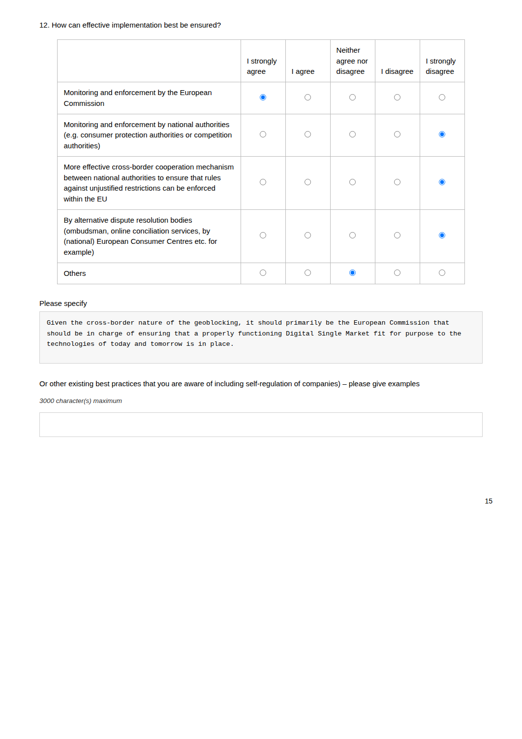12. How can effective implementation best be ensured?
| | I strongly agree | I agree | Neither agree nor disagree | I disagree | I strongly disagree |
| --- | --- | --- | --- | --- | --- |
| Monitoring and enforcement by the European Commission | | | | | |
| Monitoring and enforcement by national authorities (e.g. consumer protection authorities or competition authorities) | | | | | |
| More effective cross-border cooperation mechanism between national authorities to ensure that rules against unjustified restrictions can be enforced within the EU | | | | | |
| By alternative dispute resolution bodies (ombudsman, online conciliation services, by (national) European Consumer Centres etc. for example) | | | | | |
| Others | | | | | |
Please specify
Given the cross-border nature of the geoblocking, it should primarily be the European Commission that should be in charge of ensuring that a properly functioning Digital Single Market fit for purpose to the technologies of today and tomorrow is in place.
Or other existing best practices that you are aware of including self-regulation of companies) – please give examples
3000 character(s) maximum
15